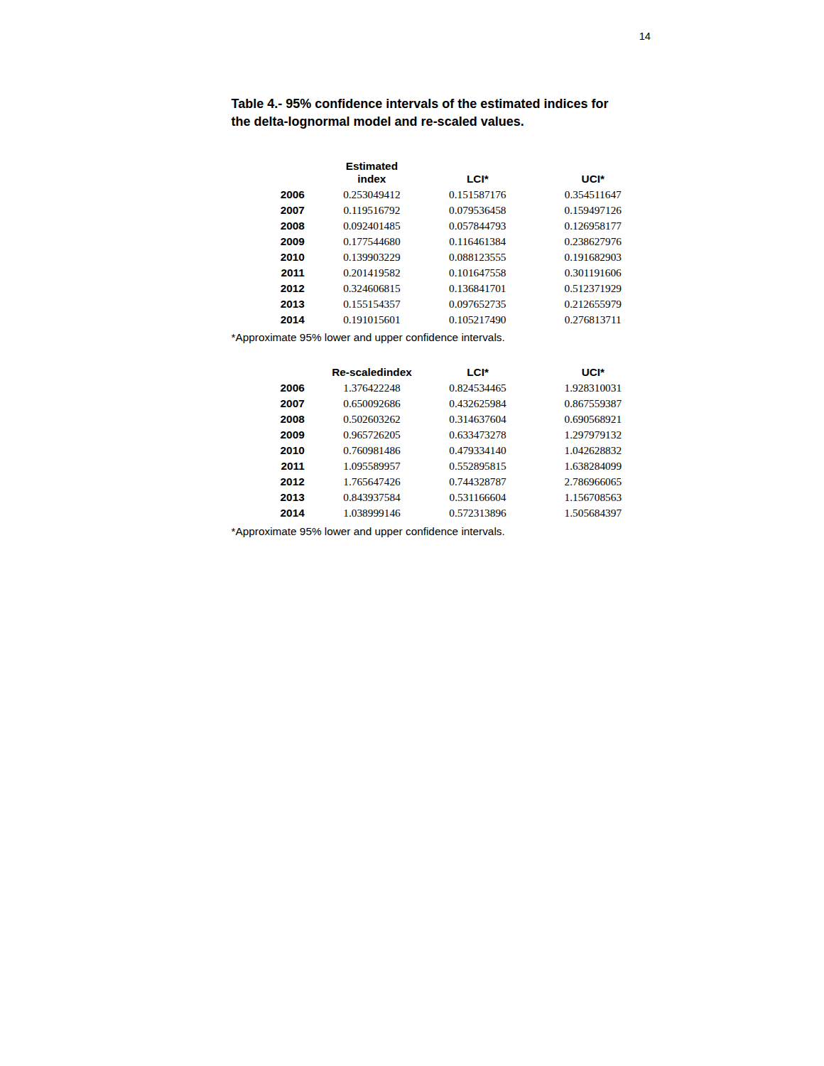14
Table 4.- 95% confidence intervals of the estimated indices for the delta-lognormal model and re-scaled values.
| | Estimated index | LCI* | UCI* |
| --- | --- | --- | --- |
| 2006 | 0.253049412 | 0.151587176 | 0.354511647 |
| 2007 | 0.119516792 | 0.079536458 | 0.159497126 |
| 2008 | 0.092401485 | 0.057844793 | 0.126958177 |
| 2009 | 0.177544680 | 0.116461384 | 0.238627976 |
| 2010 | 0.139903229 | 0.088123555 | 0.191682903 |
| 2011 | 0.201419582 | 0.101647558 | 0.301191606 |
| 2012 | 0.324606815 | 0.136841701 | 0.512371929 |
| 2013 | 0.155154357 | 0.097652735 | 0.212655979 |
| 2014 | 0.191015601 | 0.105217490 | 0.276813711 |
*Approximate 95% lower and upper confidence intervals.
| | Re-scaledindex | LCI* | UCI* |
| --- | --- | --- | --- |
| 2006 | 1.376422248 | 0.824534465 | 1.928310031 |
| 2007 | 0.650092686 | 0.432625984 | 0.867559387 |
| 2008 | 0.502603262 | 0.314637604 | 0.690568921 |
| 2009 | 0.965726205 | 0.633473278 | 1.297979132 |
| 2010 | 0.760981486 | 0.479334140 | 1.042628832 |
| 2011 | 1.095589957 | 0.552895815 | 1.638284099 |
| 2012 | 1.765647426 | 0.744328787 | 2.786966065 |
| 2013 | 0.843937584 | 0.531166604 | 1.156708563 |
| 2014 | 1.038999146 | 0.572313896 | 1.505684397 |
*Approximate 95% lower and upper confidence intervals.